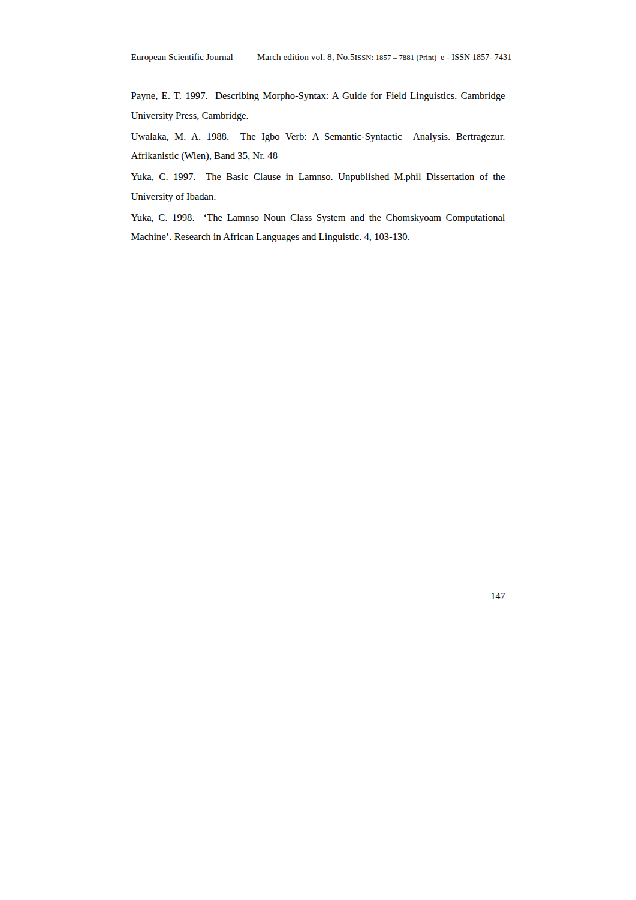European Scientific Journal March edition vol. 8, No.5 ISSN: 1857 – 7881 (Print) e - ISSN 1857- 7431
Payne, E. T. 1997. Describing Morpho-Syntax: A Guide for Field Linguistics. Cambridge University Press, Cambridge.
Uwalaka, M. A. 1988. The Igbo Verb: A Semantic-Syntactic Analysis. Bertragezur. Afrikanistic (Wien), Band 35, Nr. 48
Yuka, C. 1997. The Basic Clause in Lamnso. Unpublished M.phil Dissertation of the University of Ibadan.
Yuka, C. 1998. ‘The Lamnso Noun Class System and the Chomskyoam Computational Machine’. Research in African Languages and Linguistic. 4, 103-130.
147